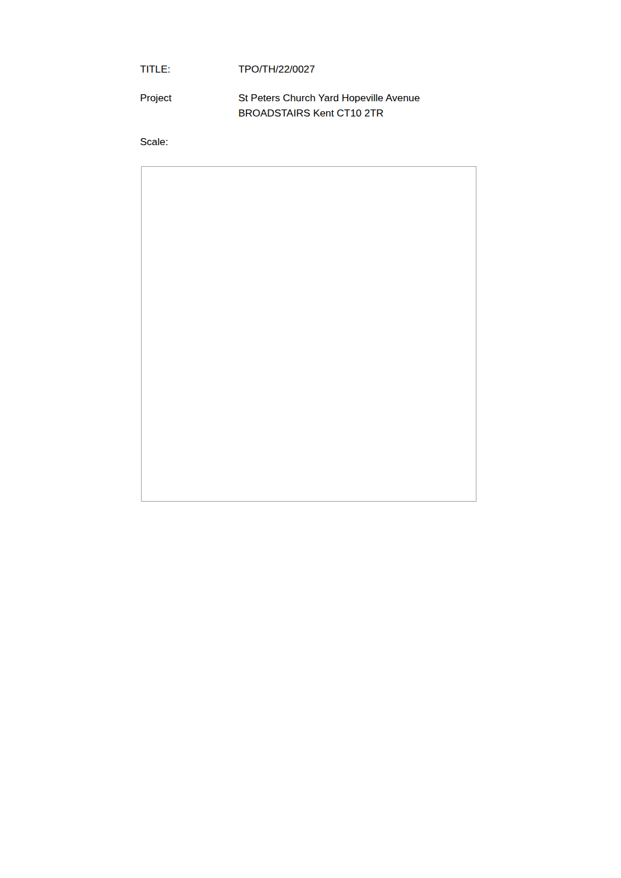TITLE:
TPO/TH/22/0027
Project
St Peters Church Yard Hopeville Avenue BROADSTAIRS Kent CT10 2TR
Scale: